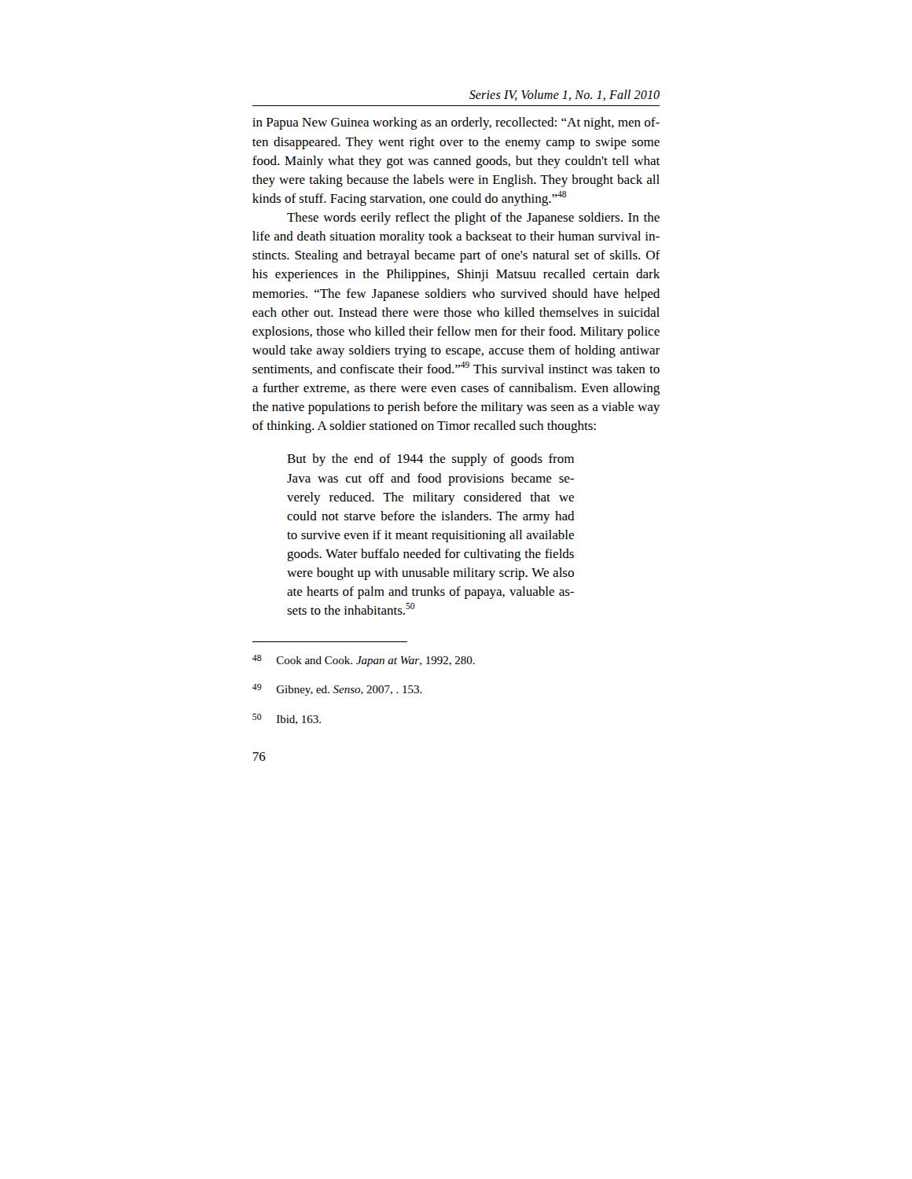Series IV, Volume 1, No. 1, Fall 2010
in Papua New Guinea working as an orderly, recollected: “At night, men often disappeared. They went right over to the enemy camp to swipe some food. Mainly what they got was canned goods, but they couldn't tell what they were taking because the labels were in English. They brought back all kinds of stuff. Facing starvation, one could do anything.”48
These words eerily reflect the plight of the Japanese soldiers. In the life and death situation morality took a backseat to their human survival instincts. Stealing and betrayal became part of one's natural set of skills. Of his experiences in the Philippines, Shinji Matsuu recalled certain dark memories. “The few Japanese soldiers who survived should have helped each other out. Instead there were those who killed themselves in suicidal explosions, those who killed their fellow men for their food. Military police would take away soldiers trying to escape, accuse them of holding antiwar sentiments, and confiscate their food.”49 This survival instinct was taken to a further extreme, as there were even cases of cannibalism. Even allowing the native populations to perish before the military was seen as a viable way of thinking. A soldier stationed on Timor recalled such thoughts:
But by the end of 1944 the supply of goods from Java was cut off and food provisions became severely reduced. The military considered that we could not starve before the islanders. The army had to survive even if it meant requisitioning all available goods. Water buffalo needed for cultivating the fields were bought up with unusable military scrip. We also ate hearts of palm and trunks of papaya, valuable assets to the inhabitants.50
48
Cook and Cook. Japan at War, 1992, 280.
49
Gibney, ed. Senso, 2007, . 153.
50
Ibid, 163.
76